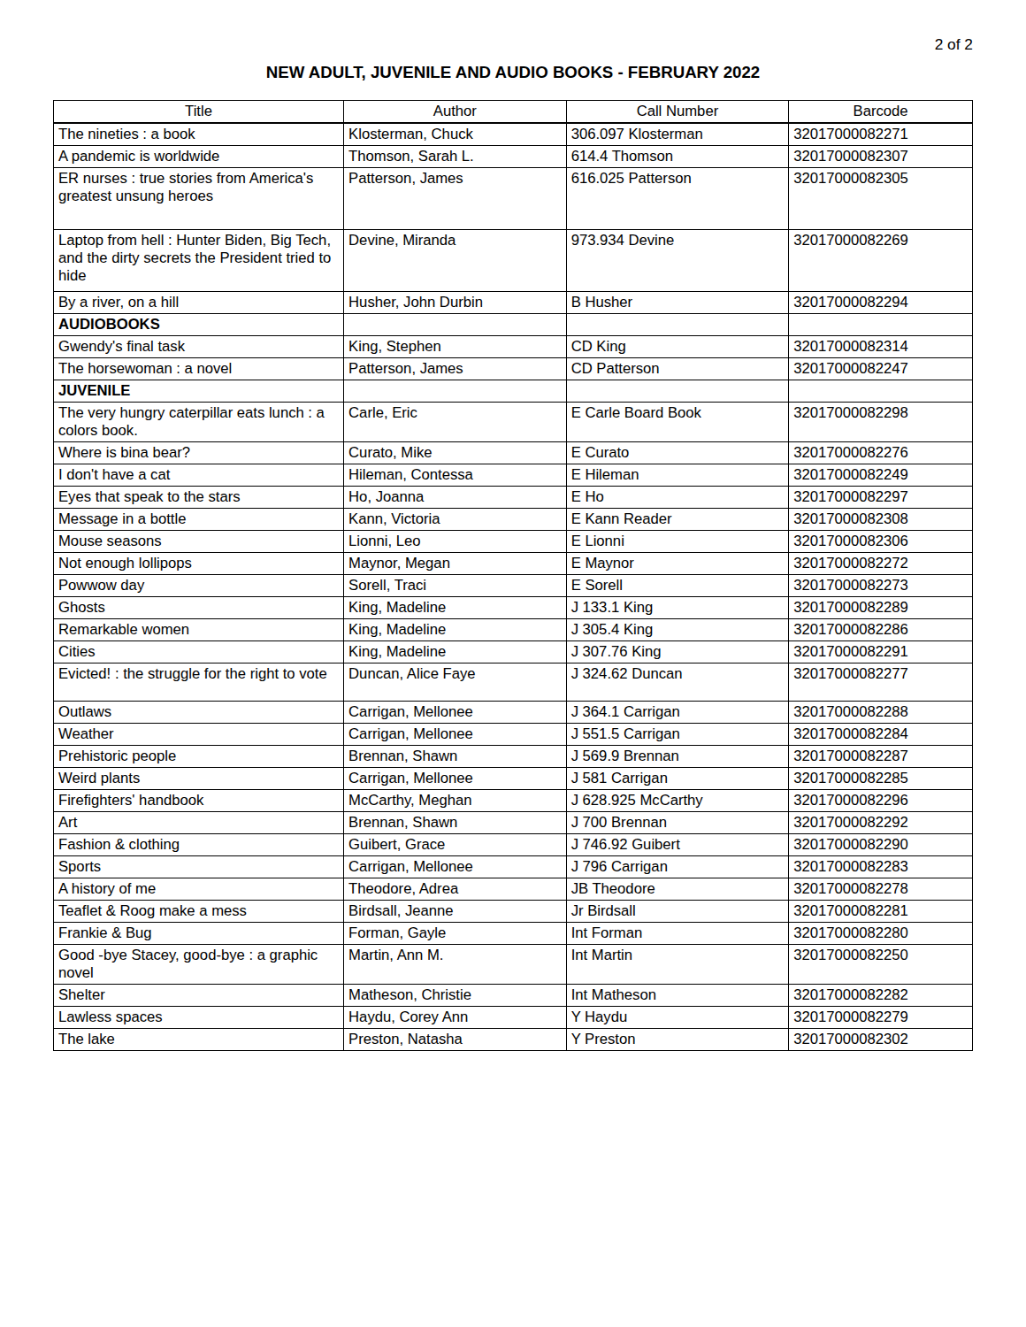2 of 2
NEW ADULT, JUVENILE AND AUDIO BOOKS - FEBRUARY 2022
| Title | Author | Call Number | Barcode |
| --- | --- | --- | --- |
| The nineties : a book | Klosterman, Chuck | 306.097 Klosterman | 32017000082271 |
| A pandemic is worldwide | Thomson, Sarah L. | 614.4 Thomson | 32017000082307 |
| ER nurses : true stories from America's greatest unsung heroes | Patterson, James | 616.025 Patterson | 32017000082305 |
| Laptop from hell : Hunter Biden, Big Tech, and the dirty secrets the President tried to hide | Devine, Miranda | 973.934 Devine | 32017000082269 |
| By a river, on a hill | Husher, John Durbin | B Husher | 32017000082294 |
| AUDIOBOOKS | | | |
| Gwendy's final task | King, Stephen | CD King | 32017000082314 |
| The horsewoman : a novel | Patterson, James | CD Patterson | 32017000082247 |
| JUVENILE | | | |
| The very hungry caterpillar eats lunch : a colors book. | Carle, Eric | E Carle Board Book | 32017000082298 |
| Where is bina bear? | Curato, Mike | E Curato | 32017000082276 |
| I don't have a cat | Hileman, Contessa | E Hileman | 32017000082249 |
| Eyes that speak to the stars | Ho, Joanna | E Ho | 32017000082297 |
| Message in a bottle | Kann, Victoria | E Kann Reader | 32017000082308 |
| Mouse seasons | Lionni, Leo | E Lionni | 32017000082306 |
| Not enough lollipops | Maynor, Megan | E Maynor | 32017000082272 |
| Powwow day | Sorell, Traci | E Sorell | 32017000082273 |
| Ghosts | King, Madeline | J 133.1 King | 32017000082289 |
| Remarkable women | King, Madeline | J 305.4 King | 32017000082286 |
| Cities | King, Madeline | J 307.76 King | 32017000082291 |
| Evicted! : the struggle for the right to vote | Duncan, Alice Faye | J 324.62 Duncan | 32017000082277 |
| Outlaws | Carrigan, Mellonee | J 364.1 Carrigan | 32017000082288 |
| Weather | Carrigan, Mellonee | J 551.5 Carrigan | 32017000082284 |
| Prehistoric people | Brennan, Shawn | J 569.9 Brennan | 32017000082287 |
| Weird plants | Carrigan, Mellonee | J 581 Carrigan | 32017000082285 |
| Firefighters' handbook | McCarthy, Meghan | J 628.925 McCarthy | 32017000082296 |
| Art | Brennan, Shawn | J 700 Brennan | 32017000082292 |
| Fashion & clothing | Guibert, Grace | J 746.92 Guibert | 32017000082290 |
| Sports | Carrigan, Mellonee | J 796 Carrigan | 32017000082283 |
| A history of me | Theodore, Adrea | JB Theodore | 32017000082278 |
| Teaflet & Roog make a mess | Birdsall, Jeanne | Jr Birdsall | 32017000082281 |
| Frankie & Bug | Forman, Gayle | Int Forman | 32017000082280 |
| Good -bye Stacey, good-bye : a graphic novel | Martin, Ann M. | Int Martin | 32017000082250 |
| Shelter | Matheson, Christie | Int Matheson | 32017000082282 |
| Lawless spaces | Haydu, Corey Ann | Y Haydu | 32017000082279 |
| The lake | Preston, Natasha | Y Preston | 32017000082302 |